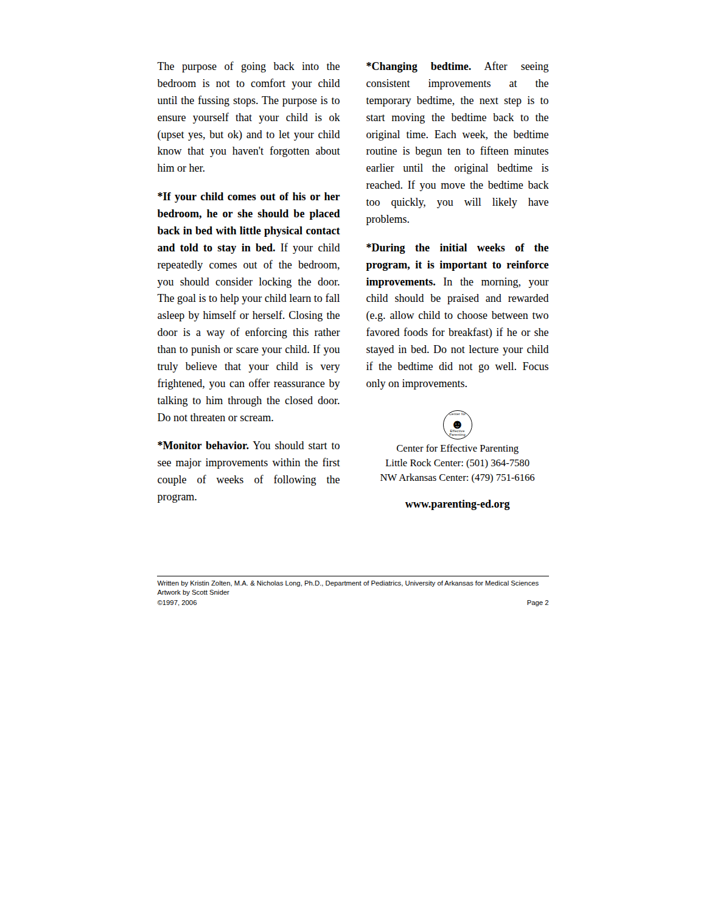The purpose of going back into the bedroom is not to comfort your child until the fussing stops. The purpose is to ensure yourself that your child is ok (upset yes, but ok) and to let your child know that you haven't forgotten about him or her.
*If your child comes out of his or her bedroom, he or she should be placed back in bed with little physical contact and told to stay in bed. If your child repeatedly comes out of the bedroom, you should consider locking the door. The goal is to help your child learn to fall asleep by himself or herself. Closing the door is a way of enforcing this rather than to punish or scare your child. If you truly believe that your child is very frightened, you can offer reassurance by talking to him through the closed door. Do not threaten or scream.
*Monitor behavior. You should start to see major improvements within the first couple of weeks of following the program.
*Changing bedtime. After seeing consistent improvements at the temporary bedtime, the next step is to start moving the bedtime back to the original time. Each week, the bedtime routine is begun ten to fifteen minutes earlier until the original bedtime is reached. If you move the bedtime back too quickly, you will likely have problems.
*During the initial weeks of the program, it is important to reinforce improvements. In the morning, your child should be praised and rewarded (e.g. allow child to choose between two favored foods for breakfast) if he or she stayed in bed. Do not lecture your child if the bedtime did not go well. Focus only on improvements.
Center for ☻ Effective Parenting
Center for Effective Parenting Little Rock Center: (501) 364-7580 NW Arkansas Center: (479) 751-6166
www.parenting-ed.org
Written by Kristin Zolten, M.A. & Nicholas Long, Ph.D., Department of Pediatrics, University of Arkansas for Medical Sciences
Artwork by Scott Snider
©1997, 2006 Page 2